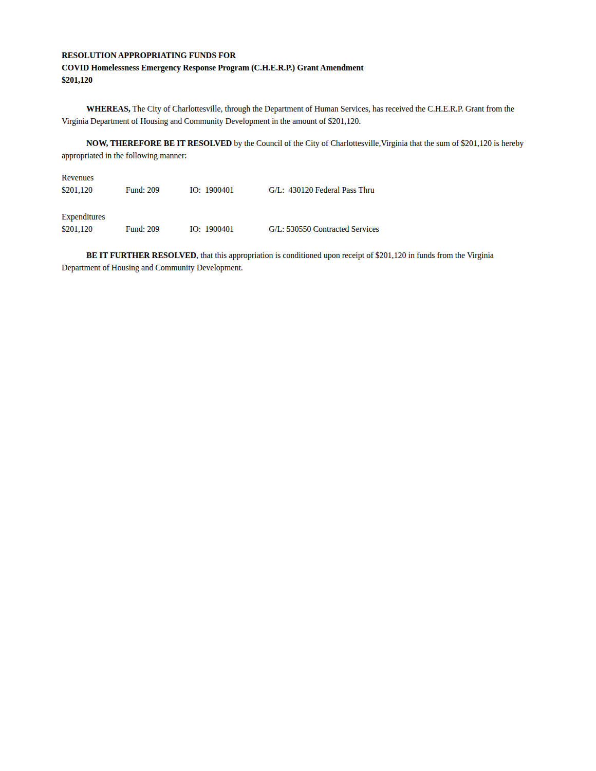RESOLUTION APPROPRIATING FUNDS FOR
COVID Homelessness Emergency Response Program (C.H.E.R.P.) Grant Amendment
$201,120
WHEREAS, The City of Charlottesville, through the Department of Human Services, has received the C.H.E.R.P. Grant from the Virginia Department of Housing and Community Development in the amount of $201,120.
NOW, THEREFORE BE IT RESOLVED by the Council of the City of Charlottesville,Virginia that the sum of $201,120 is hereby appropriated in the following manner:
Revenues
| $201,120 | Fund: 209 | IO: 1900401 | G/L: 430120 Federal Pass Thru |
Expenditures
| $201,120 | Fund: 209 | IO: 1900401 | G/L: 530550 Contracted Services |
BE IT FURTHER RESOLVED, that this appropriation is conditioned upon receipt of $201,120 in funds from the Virginia Department of Housing and Community Development.